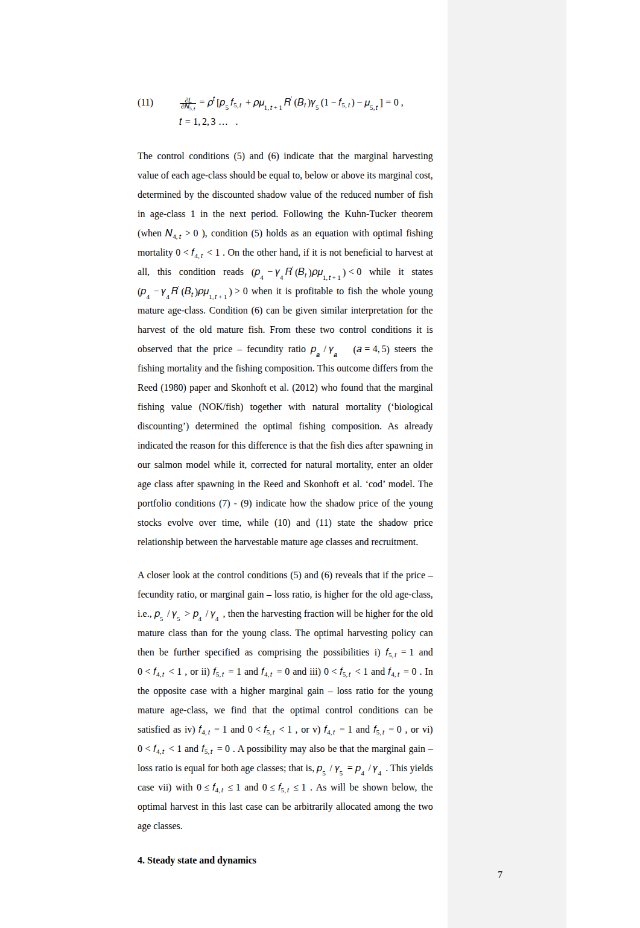(11)
∂L ∂N5,t = ρt [ p5 f5,t + ρ μ1,t+1 R′ (Bt) γ5 (1−f5,t) − μ5,t ] =0 , t=1,2,3… .
The control conditions (5) and (6) indicate that the marginal harvesting value of each age-class should be equal to, below or above its marginal cost, determined by the discounted shadow value of the reduced number of fish in age-class 1 in the next period. Following the Kuhn-Tucker theorem (when N4,t>0 ), condition (5) holds as an equation with optimal fishing mortality 0<f4,t<1 . On the other hand, if it is not beneficial to harvest at all, this condition reads (p4−γ4R′(Bt)ρμ1,t+1)<0 while it states (p4−γ4R′(Bt)ρμ1,t+1)>0 when it is profitable to fish the whole young mature age-class. Condition (6) can be given similar interpretation for the harvest of the old mature fish. From these two control conditions it is observed that the price – fecundity ratio pa/γa (a=4,5) steers the fishing mortality and the fishing composition. This outcome differs from the Reed (1980) paper and Skonhoft et al. (2012) who found that the marginal fishing value (NOK/fish) together with natural mortality (‘biological discounting’) determined the optimal fishing composition. As already indicated the reason for this difference is that the fish dies after spawning in our salmon model while it, corrected for natural mortality, enter an older age class after spawning in the Reed and Skonhoft et al. ‘cod’ model. The portfolio conditions (7) - (9) indicate how the shadow price of the young stocks evolve over time, while (10) and (11) state the shadow price relationship between the harvestable mature age classes and recruitment.
A closer look at the control conditions (5) and (6) reveals that if the price – fecundity ratio, or marginal gain – loss ratio, is higher for the old age-class, i.e., p5/γ5>p4/γ4 , then the harvesting fraction will be higher for the old mature class than for the young class. The optimal harvesting policy can then be further specified as comprising the possibilities i) f5,t=1 and 0<f4,t<1 , or ii) f5,t=1 and f4,t=0 and iii) 0<f5,t<1 and f4,t=0 . In the opposite case with a higher marginal gain – loss ratio for the young mature age-class, we find that the optimal control conditions can be satisfied as iv) f4,t=1 and 0<f5,t<1 , or v) f4,t=1 and f5,t=0 , or vi) 0<f4,t<1 and f5,t=0 . A possibility may also be that the marginal gain – loss ratio is equal for both age classes; that is, p5/γ5=p4/γ4 . This yields case vii) with 0≤f4,t≤1 and 0≤f5,t≤1 . As will be shown below, the optimal harvest in this last case can be arbitrarily allocated among the two age classes.
4. Steady state and dynamics
7